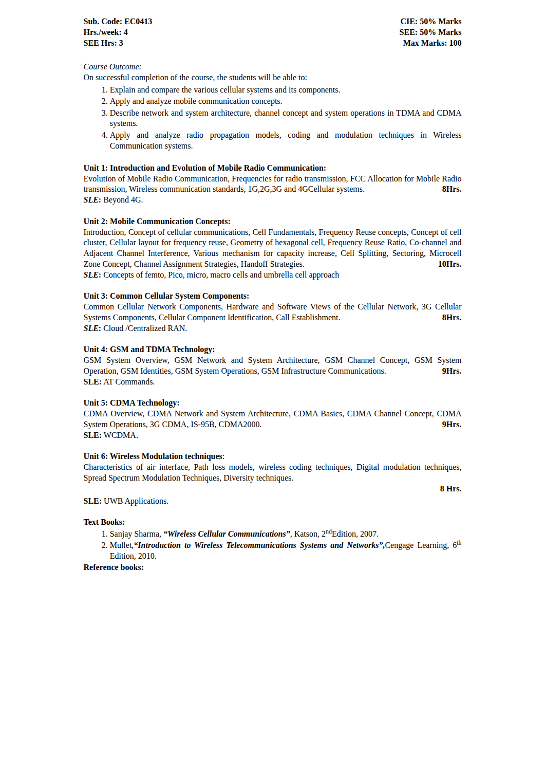Sub. Code: EC0413 CIE: 50% Marks
Hrs./week: 4 SEE: 50% Marks
SEE Hrs: 3 Max Marks: 100
Course Outcome:
On successful completion of the course, the students will be able to:
Explain and compare the various cellular systems and its components.
Apply and analyze mobile communication concepts.
Describe network and system architecture, channel concept and system operations in TDMA and CDMA systems.
Apply and analyze radio propagation models, coding and modulation techniques in Wireless Communication systems.
Unit 1: Introduction and Evolution of Mobile Radio Communication:
Evolution of Mobile Radio Communication, Frequencies for radio transmission, FCC Allocation for Mobile Radio transmission, Wireless communication standards, 1G,2G,3G and 4GCellular systems. 8Hrs.
SLE: Beyond 4G.
Unit 2: Mobile Communication Concepts:
Introduction, Concept of cellular communications, Cell Fundamentals, Frequency Reuse concepts, Concept of cell cluster, Cellular layout for frequency reuse, Geometry of hexagonal cell, Frequency Reuse Ratio, Co-channel and Adjacent Channel Interference, Various mechanism for capacity increase, Cell Splitting, Sectoring, Microcell Zone Concept, Channel Assignment Strategies, Handoff Strategies. 10Hrs.
SLE: Concepts of femto, Pico, micro, macro cells and umbrella cell approach
Unit 3: Common Cellular System Components:
Common Cellular Network Components, Hardware and Software Views of the Cellular Network, 3G Cellular Systems Components, Cellular Component Identification, Call Establishment. 8Hrs.
SLE: Cloud /Centralized RAN.
Unit 4: GSM and TDMA Technology:
GSM System Overview, GSM Network and System Architecture, GSM Channel Concept, GSM System Operation, GSM Identities, GSM System Operations, GSM Infrastructure Communications. 9Hrs.
SLE: AT Commands.
Unit 5: CDMA Technology:
CDMA Overview, CDMA Network and System Architecture, CDMA Basics, CDMA Channel Concept, CDMA System Operations, 3G CDMA, IS-95B, CDMA2000. 9Hrs.
SLE: WCDMA.
Unit 6: Wireless Modulation techniques:
Characteristics of air interface, Path loss models, wireless coding techniques, Digital modulation techniques, Spread Spectrum Modulation Techniques, Diversity techniques.
8 Hrs.
SLE: UWB Applications.
Text Books:
Sanjay Sharma, “Wireless Cellular Communications”, Katson, 2ndEdition, 2007.
Mullet,“Introduction to Wireless Telecommunications Systems and Networks”, Cengage Learning, 6th Edition, 2010.
Reference books: